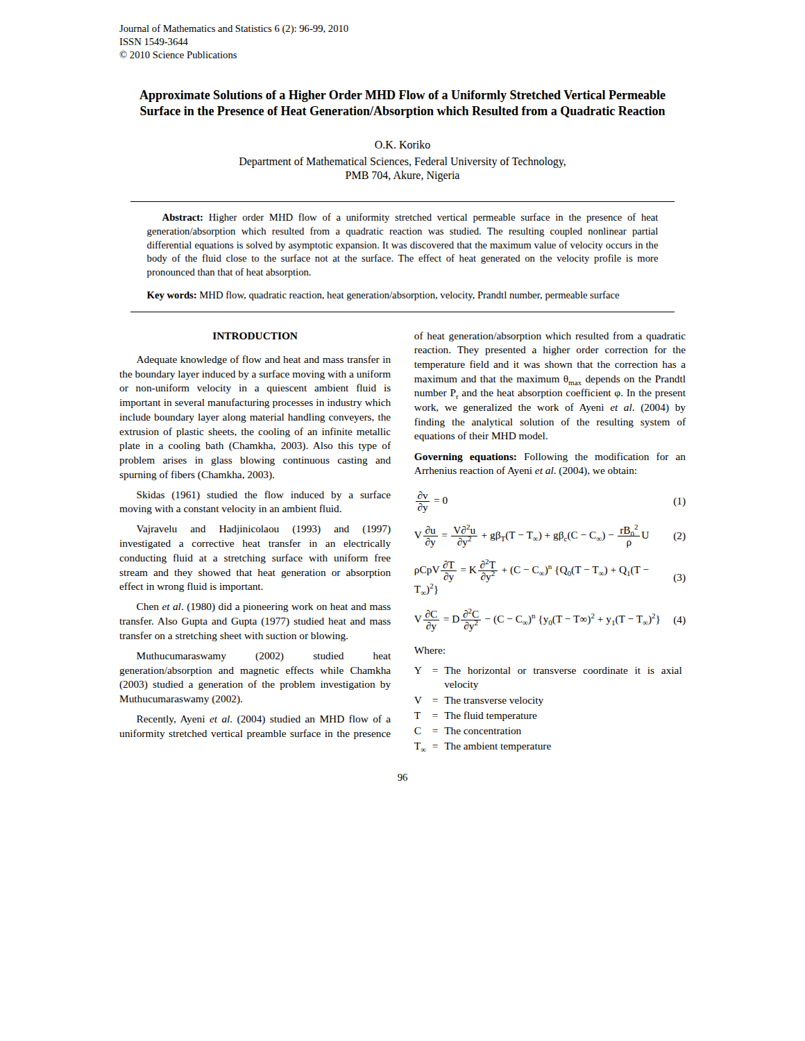Journal of Mathematics and Statistics 6 (2): 96-99, 2010
ISSN 1549-3644
© 2010 Science Publications
Approximate Solutions of a Higher Order MHD Flow of a Uniformly Stretched Vertical Permeable Surface in the Presence of Heat Generation/Absorption which Resulted from a Quadratic Reaction
O.K. Koriko
Department of Mathematical Sciences, Federal University of Technology,
PMB 704, Akure, Nigeria
Abstract: Higher order MHD flow of a uniformity stretched vertical permeable surface in the presence of heat generation/absorption which resulted from a quadratic reaction was studied. The resulting coupled nonlinear partial differential equations is solved by asymptotic expansion. It was discovered that the maximum value of velocity occurs in the body of the fluid close to the surface not at the surface. The effect of heat generated on the velocity profile is more pronounced than that of heat absorption.
Key words: MHD flow, quadratic reaction, heat generation/absorption, velocity, Prandtl number, permeable surface
Introduction
Adequate knowledge of flow and heat and mass transfer in the boundary layer induced by a surface moving with a uniform or non-uniform velocity in a quiescent ambient fluid is important in several manufacturing processes in industry which include boundary layer along material handling conveyers, the extrusion of plastic sheets, the cooling of an infinite metallic plate in a cooling bath (Chamkha, 2003). Also this type of problem arises in glass blowing continuous casting and spurning of fibers (Chamkha, 2003).
Skidas (1961) studied the flow induced by a surface moving with a constant velocity in an ambient fluid.
Vajravelu and Hadjinicolaou (1993) and (1997) investigated a corrective heat transfer in an electrically conducting fluid at a stretching surface with uniform free stream and they showed that heat generation or absorption effect in wrong fluid is important.
Chen et al. (1980) did a pioneering work on heat and mass transfer. Also Gupta and Gupta (1977) studied heat and mass transfer on a stretching sheet with suction or blowing.
Muthucumaraswamy (2002) studied heat generation/absorption and magnetic effects while Chamkha (2003) studied a generation of the problem investigation by Muthucumaraswamy (2002).
Recently, Ayeni et al. (2004) studied an MHD flow of a uniformity stretched vertical preamble surface in the presence of heat generation/absorption which resulted from a quadratic reaction. They presented a higher order correction for the temperature field and it was shown that the correction has a maximum and that the maximum θmax depends on the Prandtl number Pr and the heat absorption coefficient φ. In the present work, we generalized the work of Ayeni et al. (2004) by finding the analytical solution of the resulting system of equations of their MHD model.
Governing equations: Following the modification for an Arrhenius reaction of Ayeni et al. (2004), we obtain:
∂v∂y = 0 (1)
V∂u∂y = V∂2u∂y2 + gβT(T − T∞) + gβc(C − C∞) − rB02 ρ U (2)
ρCpV∂T∂y = K∂2T∂y2 + (C − C∞)n {Q0(T − T∞) + Q1(T − T∞)2} (3)
V∂C∂y = D∂2C∂y2 − (C − C∞)n {y0(T − T∞)2 + y1(T − T∞)2} (4)
Where:
| Y | = | The horizontal or transverse coordinate it is axial velocity |
| V | = | The transverse velocity |
| T | = | The fluid temperature |
| C | = | The concentration |
| T ∞ | = | The ambient temperature |
96